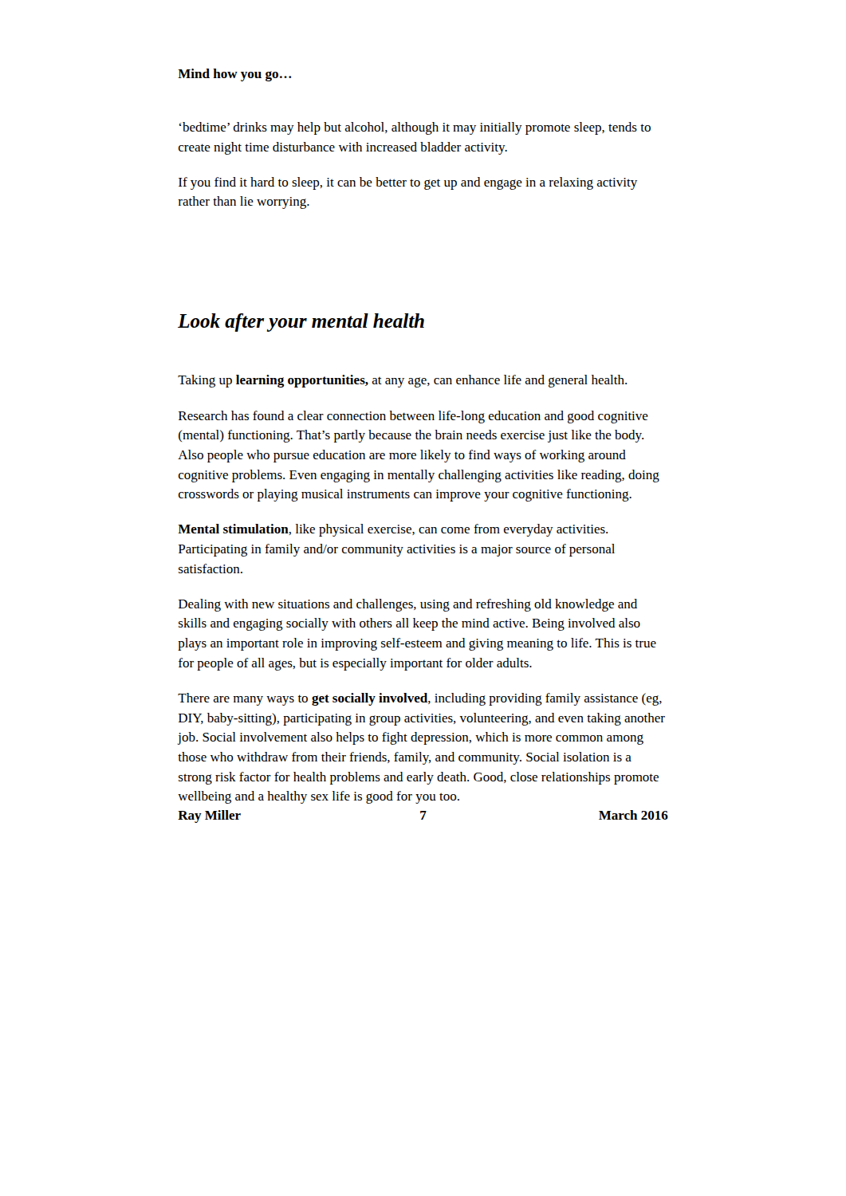Mind how you go…
‘bedtime’ drinks may help but alcohol, although it may initially promote sleep, tends to create night time disturbance with increased bladder activity.
If you find it hard to sleep, it can be better to get up and engage in a relaxing activity rather than lie worrying.
Look after your mental health
Taking up learning opportunities, at any age, can enhance life and general health.
Research has found a clear connection between life-long education and good cognitive (mental) functioning. That’s partly because the brain needs exercise just like the body. Also people who pursue education are more likely to find ways of working around cognitive problems. Even engaging in mentally challenging activities like reading, doing crosswords or playing musical instruments can improve your cognitive functioning.
Mental stimulation, like physical exercise, can come from everyday activities. Participating in family and/or community activities is a major source of personal satisfaction.
Dealing with new situations and challenges, using and refreshing old knowledge and skills and engaging socially with others all keep the mind active. Being involved also plays an important role in improving self-esteem and giving meaning to life. This is true for people of all ages, but is especially important for older adults.
There are many ways to get socially involved, including providing family assistance (eg, DIY, baby-sitting), participating in group activities, volunteering, and even taking another job. Social involvement also helps to fight depression, which is more common among those who withdraw from their friends, family, and community. Social isolation is a strong risk factor for health problems and early death. Good, close relationships promote wellbeing and a healthy sex life is good for you too.
| Ray Miller | 7 | March 2016 |